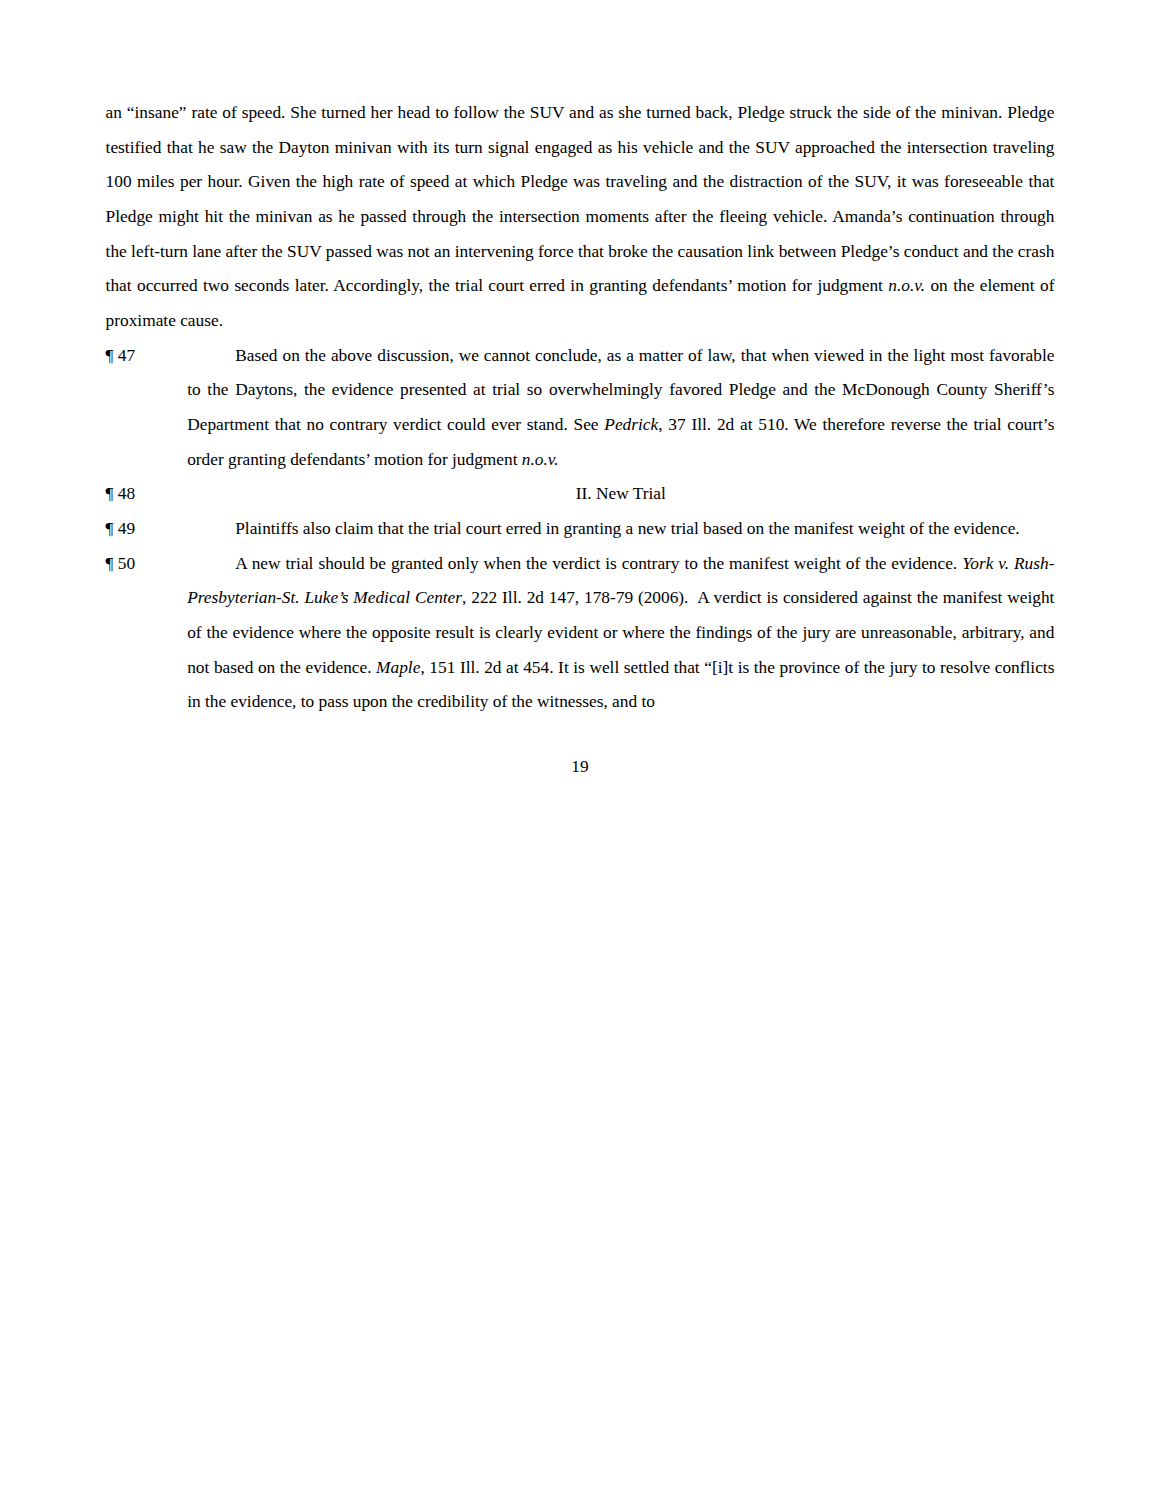an “insane” rate of speed. She turned her head to follow the SUV and as she turned back, Pledge struck the side of the minivan. Pledge testified that he saw the Dayton minivan with its turn signal engaged as his vehicle and the SUV approached the intersection traveling 100 miles per hour. Given the high rate of speed at which Pledge was traveling and the distraction of the SUV, it was foreseeable that Pledge might hit the minivan as he passed through the intersection moments after the fleeing vehicle. Amanda’s continuation through the left-turn lane after the SUV passed was not an intervening force that broke the causation link between Pledge’s conduct and the crash that occurred two seconds later. Accordingly, the trial court erred in granting defendants’ motion for judgment n.o.v. on the element of proximate cause.
¶ 47
Based on the above discussion, we cannot conclude, as a matter of law, that when viewed in the light most favorable to the Daytons, the evidence presented at trial so overwhelmingly favored Pledge and the McDonough County Sheriff’s Department that no contrary verdict could ever stand. See Pedrick, 37 Ill. 2d at 510. We therefore reverse the trial court’s order granting defendants’ motion for judgment n.o.v.
¶ 48
II. New Trial
¶ 49
Plaintiffs also claim that the trial court erred in granting a new trial based on the manifest weight of the evidence.
¶ 50
A new trial should be granted only when the verdict is contrary to the manifest weight of the evidence. York v. Rush-Presbyterian-St. Luke’s Medical Center, 222 Ill. 2d 147, 178-79 (2006). A verdict is considered against the manifest weight of the evidence where the opposite result is clearly evident or where the findings of the jury are unreasonable, arbitrary, and not based on the evidence. Maple, 151 Ill. 2d at 454. It is well settled that “[i]t is the province of the jury to resolve conflicts in the evidence, to pass upon the credibility of the witnesses, and to
19